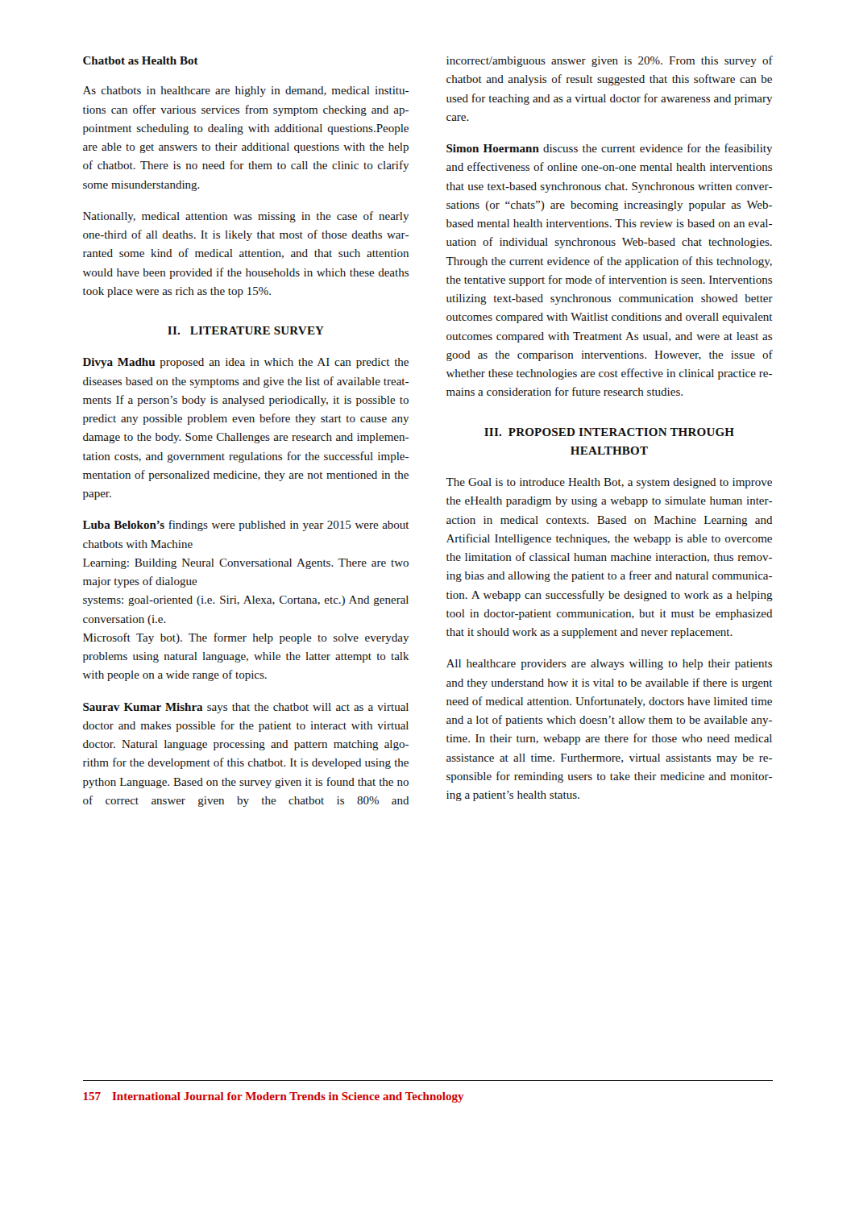Chatbot as Health Bot
As chatbots in healthcare are highly in demand, medical institutions can offer various services from symptom checking and appointment scheduling to dealing with additional questions.People are able to get answers to their additional questions with the help of chatbot. There is no need for them to call the clinic to clarify some misunderstanding.
Nationally, medical attention was missing in the case of nearly one-third of all deaths. It is likely that most of those deaths warranted some kind of medical attention, and that such attention would have been provided if the households in which these deaths took place were as rich as the top 15%.
II. Literature Survey
Divya Madhu proposed an idea in which the AI can predict the diseases based on the symptoms and give the list of available treatments If a person’s body is analysed periodically, it is possible to predict any possible problem even before they start to cause any damage to the body. Some Challenges are research and implementation costs, and government regulations for the successful implementation of personalized medicine, they are not mentioned in the paper.
Luba Belokon’s findings were published in year 2015 were about chatbots with Machine
Learning: Building Neural Conversational Agents. There are two major types of dialogue
systems: goal-oriented (i.e. Siri, Alexa, Cortana, etc.) And general conversation (i.e.
Microsoft Tay bot). The former help people to solve everyday problems using natural language, while the latter attempt to talk with people on a wide range of topics.
Saurav Kumar Mishra says that the chatbot will act as a virtual doctor and makes possible for the patient to interact with virtual doctor. Natural language processing and pattern matching algorithm for the development of this chatbot. It is developed using the python Language. Based on the survey given it is found that the no of correct answer given by the chatbot is 80% and incorrect/ambiguous answer given is 20%. From this survey of chatbot and analysis of result suggested that this software can be used for teaching and as a virtual doctor for awareness and primary care.
Simon Hoermann discuss the current evidence for the feasibility and effectiveness of online one-on-one mental health interventions that use text-based synchronous chat. Synchronous written conversations (or “chats”) are becoming increasingly popular as Web-based mental health interventions. This review is based on an evaluation of individual synchronous Web-based chat technologies. Through the current evidence of the application of this technology, the tentative support for mode of intervention is seen. Interventions utilizing text-based synchronous communication showed better outcomes compared with Waitlist conditions and overall equivalent outcomes compared with Treatment As usual, and were at least as good as the comparison interventions. However, the issue of whether these technologies are cost effective in clinical practice remains a consideration for future research studies.
III. Proposed Interaction Through Healthbot
The Goal is to introduce Health Bot, a system designed to improve the eHealth paradigm by using a webapp to simulate human interaction in medical contexts. Based on Machine Learning and Artificial Intelligence techniques, the webapp is able to overcome the limitation of classical human machine interaction, thus removing bias and allowing the patient to a freer and natural communication. A webapp can successfully be designed to work as a helping tool in doctor-patient communication, but it must be emphasized that it should work as a supplement and never replacement.
All healthcare providers are always willing to help their patients and they understand how it is vital to be available if there is urgent need of medical attention. Unfortunately, doctors have limited time and a lot of patients which doesn’t allow them to be available anytime. In their turn, webapp are there for those who need medical assistance at all time. Furthermore, virtual assistants may be responsible for reminding users to take their medicine and monitoring a patient’s health status.
157 International Journal for Modern Trends in Science and Technology